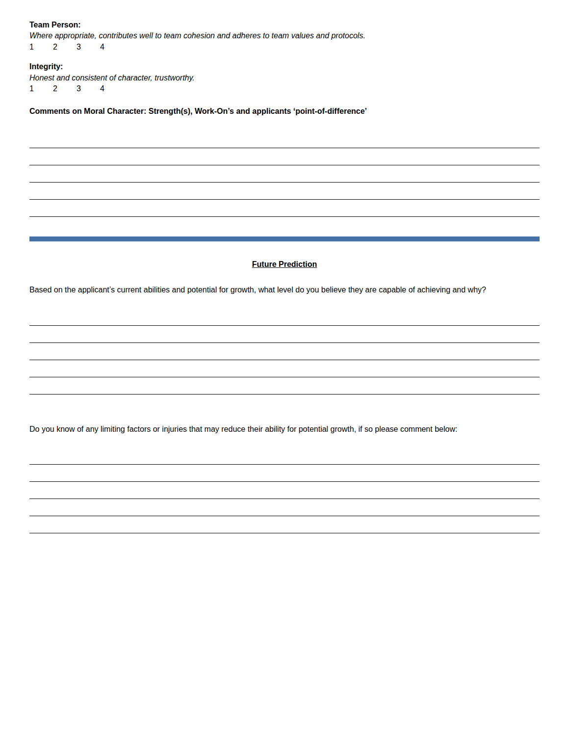Team Person:
Where appropriate, contributes well to team cohesion and adheres to team values and protocols.
1234
Integrity:
Honest and consistent of character, trustworthy.
1234
Comments on Moral Character: Strength(s), Work-On’s and applicants ‘point-of-difference’
Future Prediction
Based on the applicant’s current abilities and potential for growth, what level do you believe they are capable of achieving and why?
Do you know of any limiting factors or injuries that may reduce their ability for potential growth, if so please comment below: